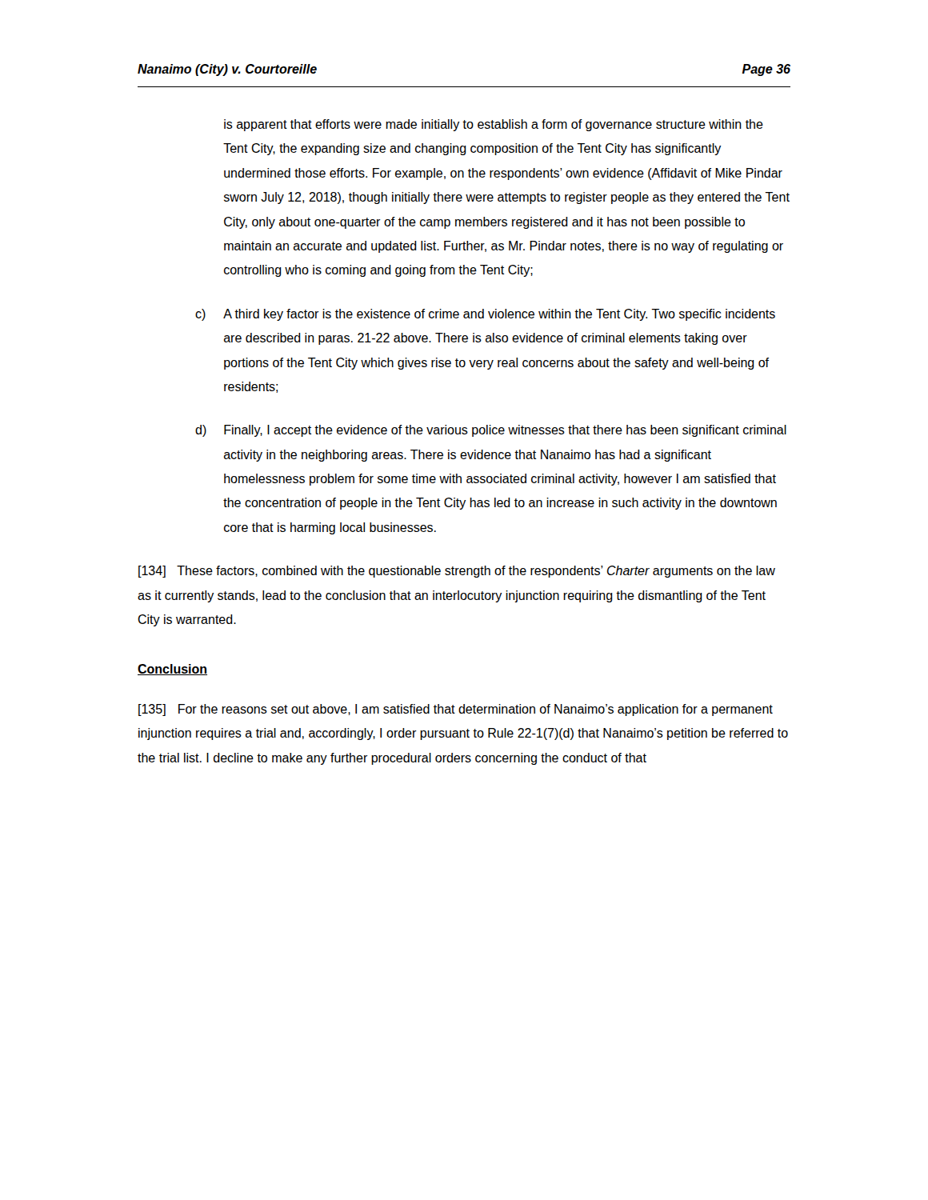Nanaimo (City) v. Courtoreille Page 36
is apparent that efforts were made initially to establish a form of governance structure within the Tent City, the expanding size and changing composition of the Tent City has significantly undermined those efforts. For example, on the respondents’ own evidence (Affidavit of Mike Pindar sworn July 12, 2018), though initially there were attempts to register people as they entered the Tent City, only about one-quarter of the camp members registered and it has not been possible to maintain an accurate and updated list. Further, as Mr. Pindar notes, there is no way of regulating or controlling who is coming and going from the Tent City;
c) A third key factor is the existence of crime and violence within the Tent City. Two specific incidents are described in paras. 21-22 above. There is also evidence of criminal elements taking over portions of the Tent City which gives rise to very real concerns about the safety and well-being of residents;
d) Finally, I accept the evidence of the various police witnesses that there has been significant criminal activity in the neighboring areas. There is evidence that Nanaimo has had a significant homelessness problem for some time with associated criminal activity, however I am satisfied that the concentration of people in the Tent City has led to an increase in such activity in the downtown core that is harming local businesses.
[134] These factors, combined with the questionable strength of the respondents’ Charter arguments on the law as it currently stands, lead to the conclusion that an interlocutory injunction requiring the dismantling of the Tent City is warranted.
Conclusion
[135] For the reasons set out above, I am satisfied that determination of Nanaimo’s application for a permanent injunction requires a trial and, accordingly, I order pursuant to Rule 22-1(7)(d) that Nanaimo’s petition be referred to the trial list. I decline to make any further procedural orders concerning the conduct of that